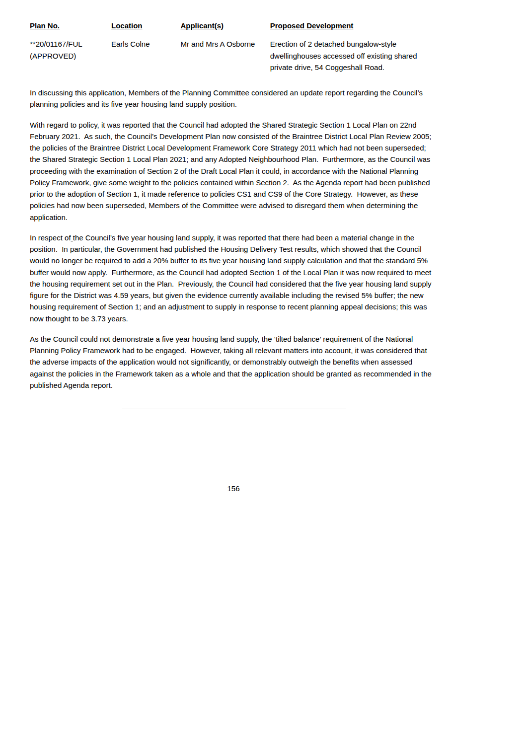| Plan No. | Location | Applicant(s) | Proposed Development |
| --- | --- | --- | --- |
| **20/01167/FUL (APPROVED) | Earls Colne | Mr and Mrs A Osborne | Erection of 2 detached bungalow-style dwellinghouses accessed off existing shared private drive, 54 Coggeshall Road. |
In discussing this application, Members of the Planning Committee considered an update report regarding the Council’s planning policies and its five year housing land supply position.
With regard to policy, it was reported that the Council had adopted the Shared Strategic Section 1 Local Plan on 22nd February 2021. As such, the Council’s Development Plan now consisted of the Braintree District Local Plan Review 2005; the policies of the Braintree District Local Development Framework Core Strategy 2011 which had not been superseded; the Shared Strategic Section 1 Local Plan 2021; and any Adopted Neighbourhood Plan. Furthermore, as the Council was proceeding with the examination of Section 2 of the Draft Local Plan it could, in accordance with the National Planning Policy Framework, give some weight to the policies contained within Section 2. As the Agenda report had been published prior to the adoption of Section 1, it made reference to policies CS1 and CS9 of the Core Strategy. However, as these policies had now been superseded, Members of the Committee were advised to disregard them when determining the application.
In respect of the Council’s five year housing land supply, it was reported that there had been a material change in the position. In particular, the Government had published the Housing Delivery Test results, which showed that the Council would no longer be required to add a 20% buffer to its five year housing land supply calculation and that the standard 5% buffer would now apply. Furthermore, as the Council had adopted Section 1 of the Local Plan it was now required to meet the housing requirement set out in the Plan. Previously, the Council had considered that the five year housing land supply figure for the District was 4.59 years, but given the evidence currently available including the revised 5% buffer; the new housing requirement of Section 1; and an adjustment to supply in response to recent planning appeal decisions; this was now thought to be 3.73 years.
As the Council could not demonstrate a five year housing land supply, the ‘tilted balance’ requirement of the National Planning Policy Framework had to be engaged. However, taking all relevant matters into account, it was considered that the adverse impacts of the application would not significantly, or demonstrably outweigh the benefits when assessed against the policies in the Framework taken as a whole and that the application should be granted as recommended in the published Agenda report.
156